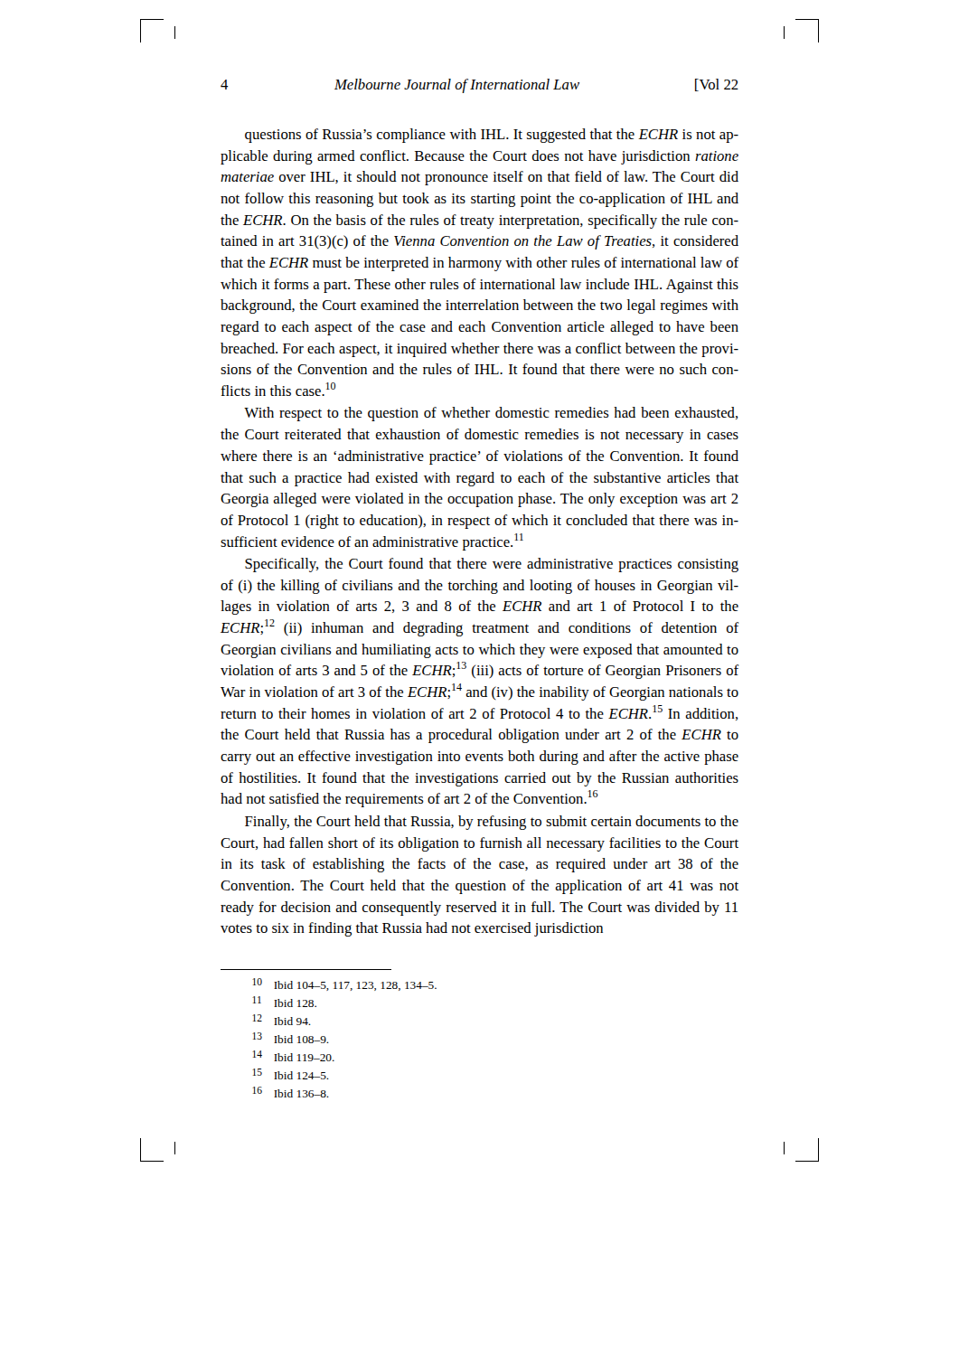4 Melbourne Journal of International Law [Vol 22
questions of Russia’s compliance with IHL. It suggested that the ECHR is not applicable during armed conflict. Because the Court does not have jurisdiction ratione materiae over IHL, it should not pronounce itself on that field of law. The Court did not follow this reasoning but took as its starting point the co-application of IHL and the ECHR. On the basis of the rules of treaty interpretation, specifically the rule contained in art 31(3)(c) of the Vienna Convention on the Law of Treaties, it considered that the ECHR must be interpreted in harmony with other rules of international law of which it forms a part. These other rules of international law include IHL. Against this background, the Court examined the interrelation between the two legal regimes with regard to each aspect of the case and each Convention article alleged to have been breached. For each aspect, it inquired whether there was a conflict between the provisions of the Convention and the rules of IHL. It found that there were no such conflicts in this case.10
With respect to the question of whether domestic remedies had been exhausted, the Court reiterated that exhaustion of domestic remedies is not necessary in cases where there is an ‘administrative practice’ of violations of the Convention. It found that such a practice had existed with regard to each of the substantive articles that Georgia alleged were violated in the occupation phase. The only exception was art 2 of Protocol 1 (right to education), in respect of which it concluded that there was insufficient evidence of an administrative practice.11
Specifically, the Court found that there were administrative practices consisting of (i) the killing of civilians and the torching and looting of houses in Georgian villages in violation of arts 2, 3 and 8 of the ECHR and art 1 of Protocol I to the ECHR;12 (ii) inhuman and degrading treatment and conditions of detention of Georgian civilians and humiliating acts to which they were exposed that amounted to violation of arts 3 and 5 of the ECHR;13 (iii) acts of torture of Georgian Prisoners of War in violation of art 3 of the ECHR;14 and (iv) the inability of Georgian nationals to return to their homes in violation of art 2 of Protocol 4 to the ECHR.15 In addition, the Court held that Russia has a procedural obligation under art 2 of the ECHR to carry out an effective investigation into events both during and after the active phase of hostilities. It found that the investigations carried out by the Russian authorities had not satisfied the requirements of art 2 of the Convention.16
Finally, the Court held that Russia, by refusing to submit certain documents to the Court, had fallen short of its obligation to furnish all necessary facilities to the Court in its task of establishing the facts of the case, as required under art 38 of the Convention. The Court held that the question of the application of art 41 was not ready for decision and consequently reserved it in full. The Court was divided by 11 votes to six in finding that Russia had not exercised jurisdiction
10 Ibid 104–5, 117, 123, 128, 134–5.
11 Ibid 128.
12 Ibid 94.
13 Ibid 108–9.
14 Ibid 119–20.
15 Ibid 124–5.
16 Ibid 136–8.